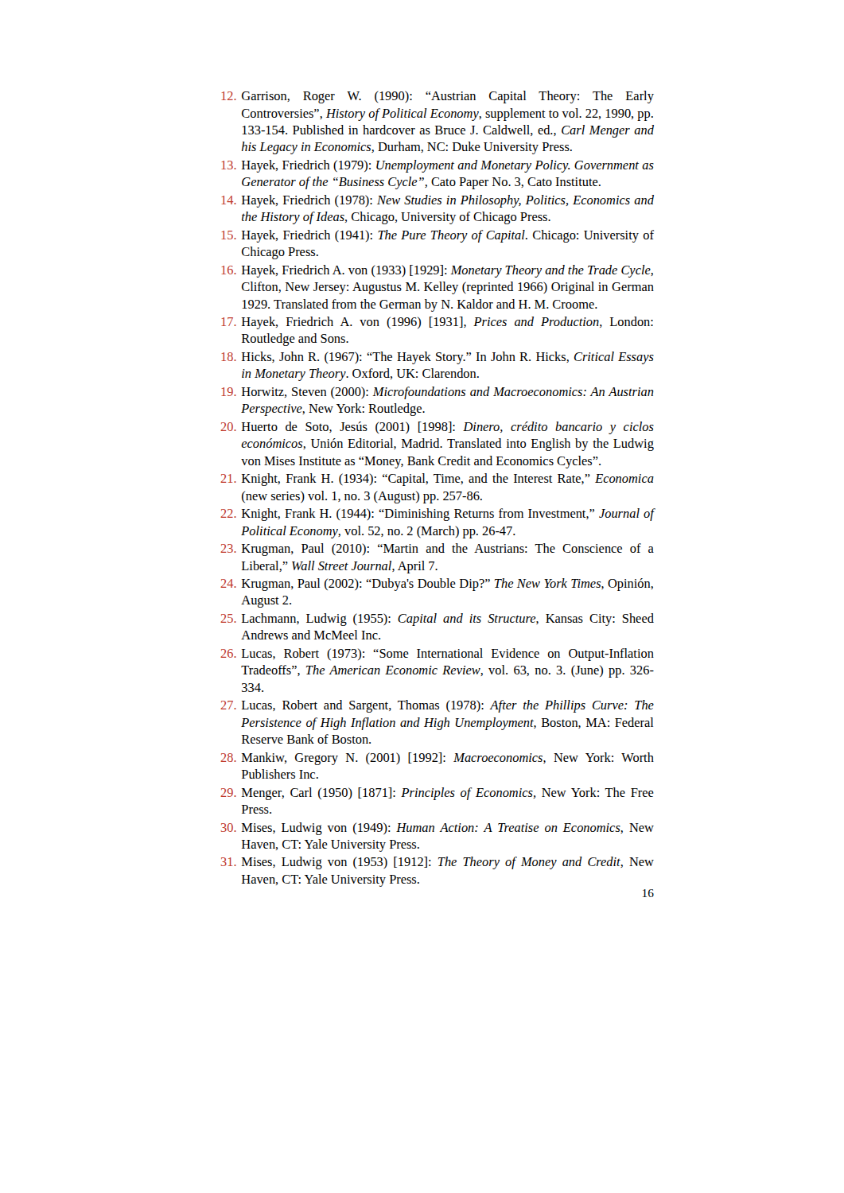Garrison, Roger W. (1990): “Austrian Capital Theory: The Early Controversies”, History of Political Economy, supplement to vol. 22, 1990, pp. 133-154. Published in hardcover as Bruce J. Caldwell, ed., Carl Menger and his Legacy in Economics, Durham, NC: Duke University Press.
Hayek, Friedrich (1979): Unemployment and Monetary Policy. Government as Generator of the “Business Cycle”, Cato Paper No. 3, Cato Institute.
Hayek, Friedrich (1978): New Studies in Philosophy, Politics, Economics and the History of Ideas, Chicago, University of Chicago Press.
Hayek, Friedrich (1941): The Pure Theory of Capital. Chicago: University of Chicago Press.
Hayek, Friedrich A. von (1933) [1929]: Monetary Theory and the Trade Cycle, Clifton, New Jersey: Augustus M. Kelley (reprinted 1966) Original in German 1929. Translated from the German by N. Kaldor and H. M. Croome.
Hayek, Friedrich A. von (1996) [1931], Prices and Production, London: Routledge and Sons.
Hicks, John R. (1967): “The Hayek Story.” In John R. Hicks, Critical Essays in Monetary Theory. Oxford, UK: Clarendon.
Horwitz, Steven (2000): Microfoundations and Macroeconomics: An Austrian Perspective, New York: Routledge.
Huerto de Soto, Jesús (2001) [1998]: Dinero, crédito bancario y ciclos económicos, Unión Editorial, Madrid. Translated into English by the Ludwig von Mises Institute as “Money, Bank Credit and Economics Cycles”.
Knight, Frank H. (1934): “Capital, Time, and the Interest Rate,” Economica (new series) vol. 1, no. 3 (August) pp. 257-86.
Knight, Frank H. (1944): “Diminishing Returns from Investment,” Journal of Political Economy, vol. 52, no. 2 (March) pp. 26-47.
Krugman, Paul (2010): “Martin and the Austrians: The Conscience of a Liberal,” Wall Street Journal, April 7.
Krugman, Paul (2002): “Dubya's Double Dip?” The New York Times, Opinión, August 2.
Lachmann, Ludwig (1955): Capital and its Structure, Kansas City: Sheed Andrews and McMeel Inc.
Lucas, Robert (1973): “Some International Evidence on Output-Inflation Tradeoffs”, The American Economic Review, vol. 63, no. 3. (June) pp. 326-334.
Lucas, Robert and Sargent, Thomas (1978): After the Phillips Curve: The Persistence of High Inflation and High Unemployment, Boston, MA: Federal Reserve Bank of Boston.
Mankiw, Gregory N. (2001) [1992]: Macroeconomics, New York: Worth Publishers Inc.
Menger, Carl (1950) [1871]: Principles of Economics, New York: The Free Press.
Mises, Ludwig von (1949): Human Action: A Treatise on Economics, New Haven, CT: Yale University Press.
Mises, Ludwig von (1953) [1912]: The Theory of Money and Credit, New Haven, CT: Yale University Press.
16